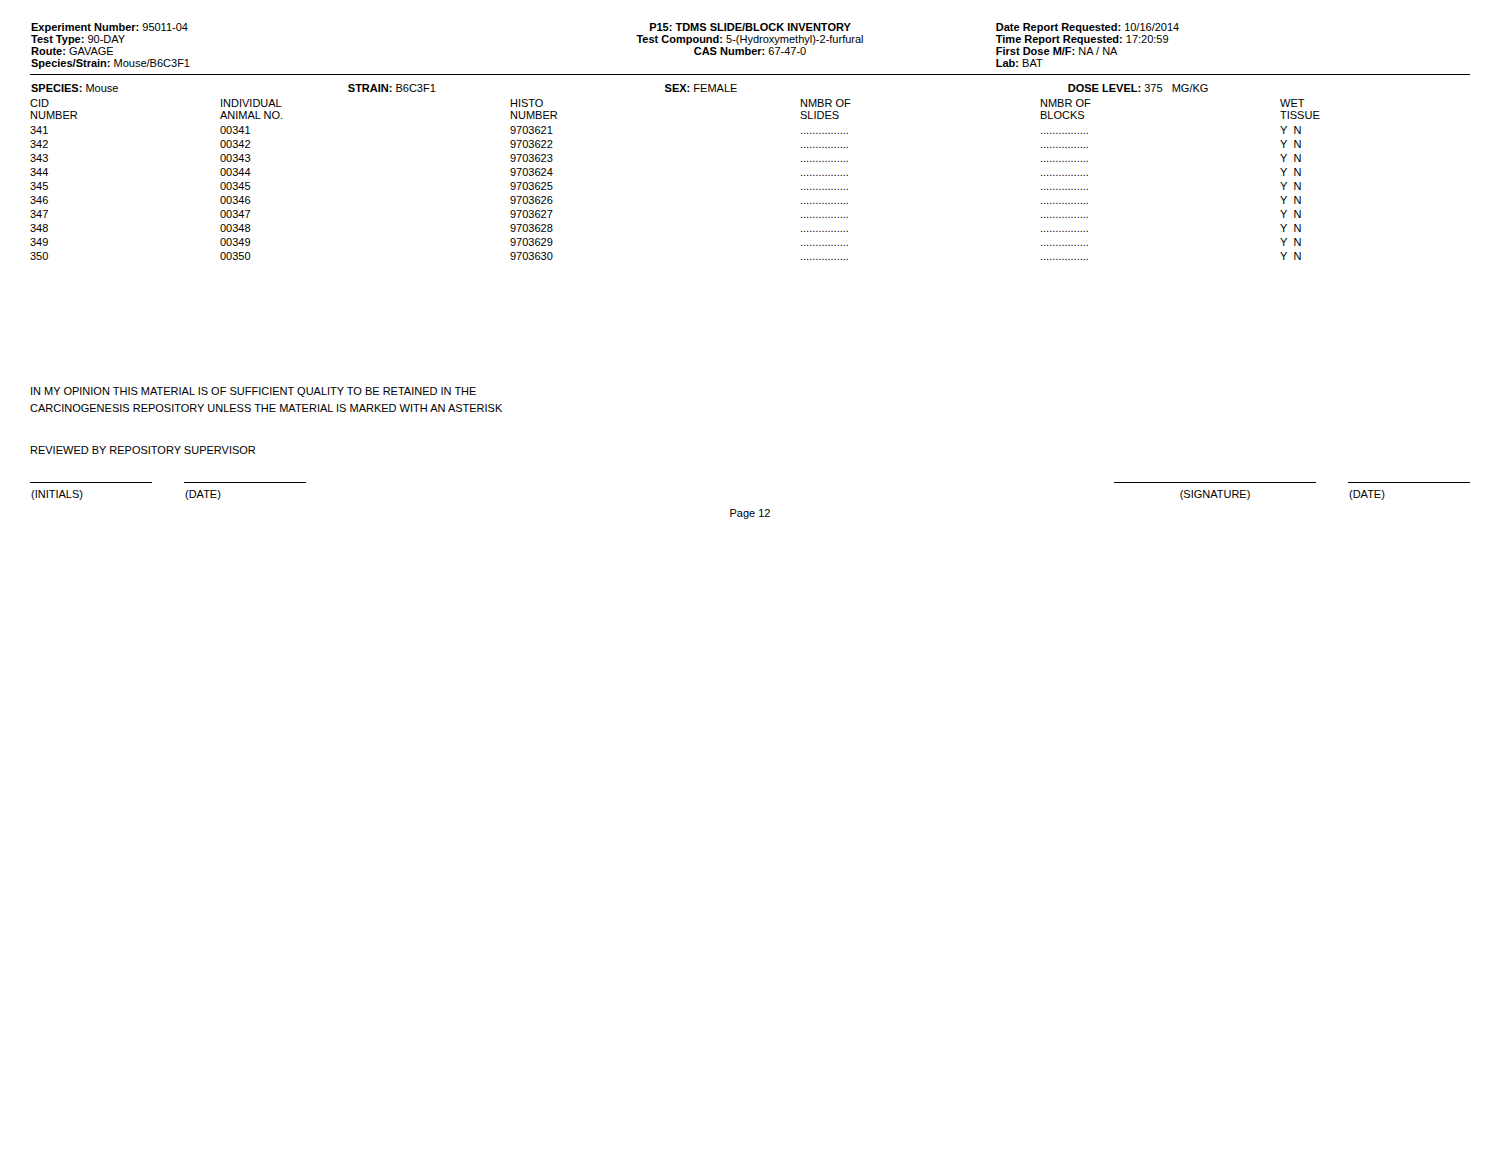| Experiment Number: 95011-04 Test Type: 90-DAY Route: GAVAGE Species/Strain: Mouse/B6C3F1 | P15: TDMS SLIDE/BLOCK INVENTORY Test Compound: 5-(Hydroxymethyl)-2-furfural CAS Number: 67-47-0 | Date Report Requested: 10/16/2014 Time Report Requested: 17:20:59 First Dose M/F: NA / NA Lab: BAT |
| SPECIES: Mouse | STRAIN: B6C3F1 | SEX: FEMALE | DOSE LEVEL: 375 MG/KG |
| CID NUMBER | INDIVIDUAL ANIMAL NO. | HISTO NUMBER | NMBR OF SLIDES | NMBR OF BLOCKS | WET TISSUE |
| --- | --- | --- | --- | --- | --- |
| 341 | 00341 | 9703621 | ................ | ................ | Y N |
| 342 | 00342 | 9703622 | ................ | ................ | Y N |
| 343 | 00343 | 9703623 | ................ | ................ | Y N |
| 344 | 00344 | 9703624 | ................ | ................ | Y N |
| 345 | 00345 | 9703625 | ................ | ................ | Y N |
| 346 | 00346 | 9703626 | ................ | ................ | Y N |
| 347 | 00347 | 9703627 | ................ | ................ | Y N |
| 348 | 00348 | 9703628 | ................ | ................ | Y N |
| 349 | 00349 | 9703629 | ................ | ................ | Y N |
| 350 | 00350 | 9703630 | ................ | ................ | Y N |
IN MY OPINION THIS MATERIAL IS OF SUFFICIENT QUALITY TO BE RETAINED IN THE
CARCINOGENESIS REPOSITORY UNLESS THE MATERIAL IS MARKED WITH AN ASTERISK
REVIEWED BY REPOSITORY SUPERVISOR
| (INITIALS) | | (DATE) | | (SIGNATURE) | | (DATE) |
Page 12